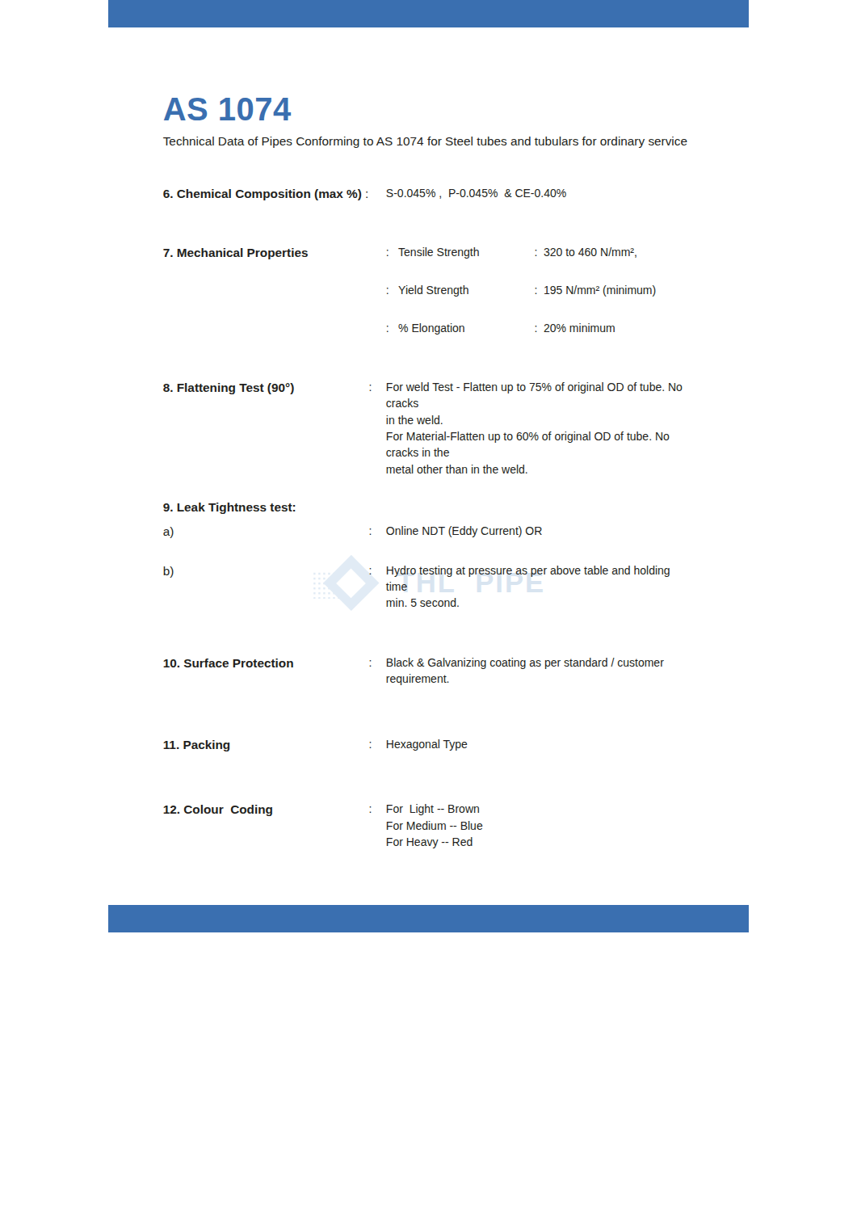THL PIPE
AS 1074
Technical Data of Pipes Conforming to AS 1074 for Steel tubes and tubulars for ordinary service
| 6. Chemical Composition (max %) : | | S-0.045% , P-0.045% & CE-0.40% |
| 7. Mechanical Properties | | / : / Tensile Strength / : / 320 to 460 N/mm², / / : / Yield Strength / : / 195 N/mm² (minimum) / / : / % Elongation / : / 20% minimum / |
| 8. Flattening Test (90°) | : | For weld Test - Flatten up to 75% of original OD of tube. No cracks in the weld. For Material-Flatten up to 60% of original OD of tube. No cracks in the metal other than in the weld. |
| 9. Leak Tightness test: | | |
| a) | : | Online NDT (Eddy Current) OR |
| b) | : | Hydro testing at pressure as per above table and holding time min. 5 second. |
| 10. Surface Protection | : | Black & Galvanizing coating as per standard / customer requirement. |
| 11. Packing | : | Hexagonal Type |
| 12. Colour Coding | : | For Light -- Brown For Medium -- Blue For Heavy -- Red |